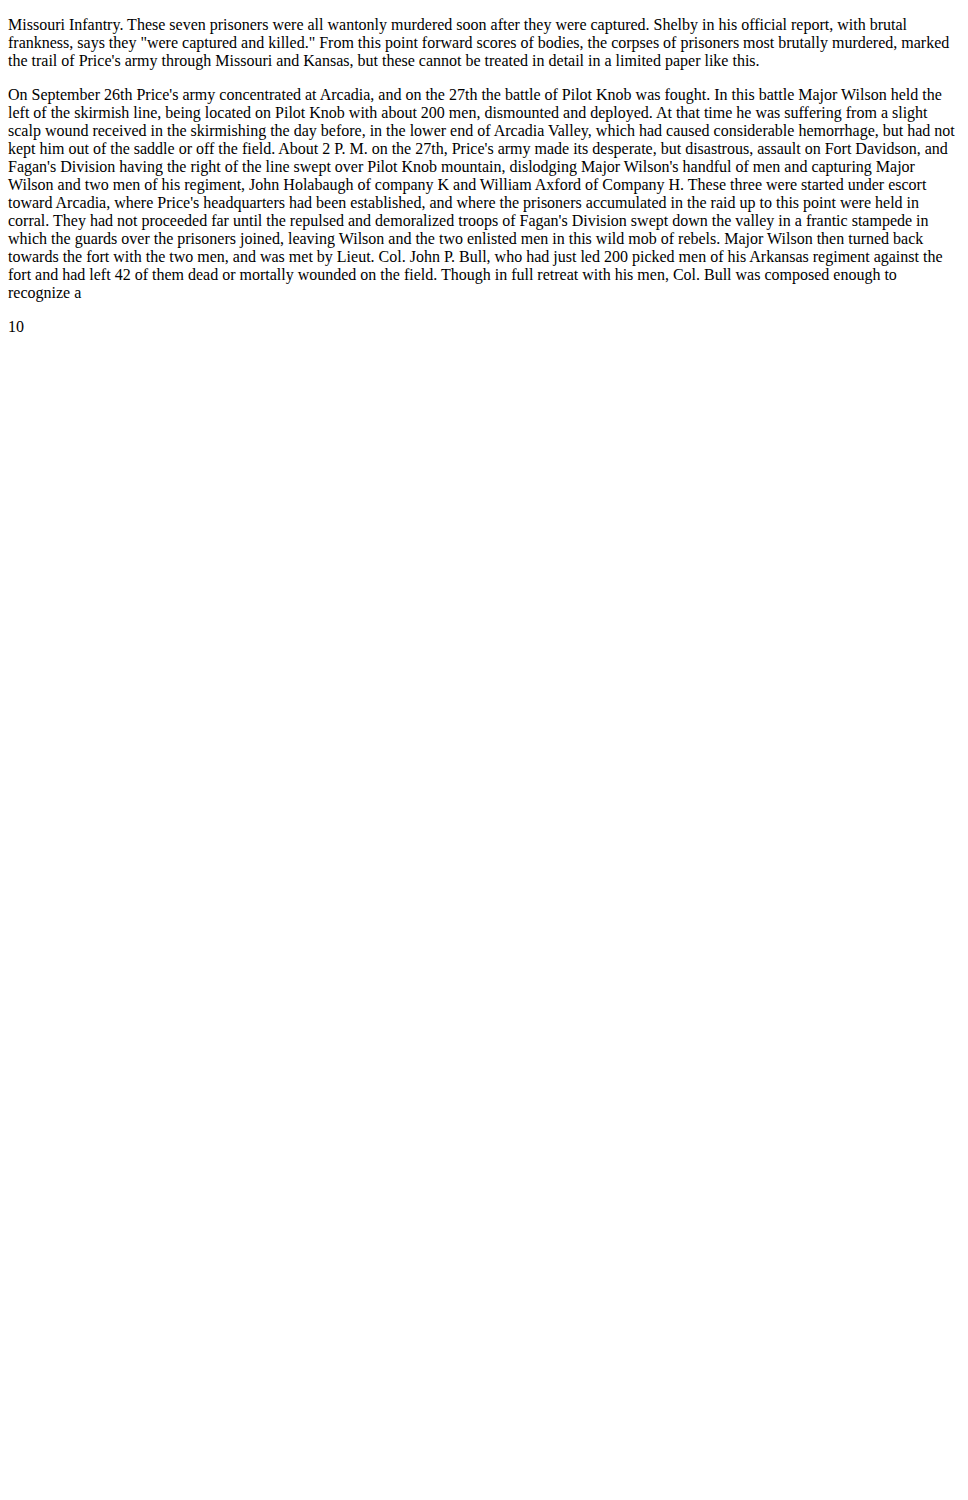Missouri Infantry. These seven prisoners were all wantonly murdered soon after they were captured. Shelby in his official report, with brutal frankness, says they "were captured and killed." From this point forward scores of bodies, the corpses of prisoners most brutally murdered, marked the trail of Price's army through Missouri and Kansas, but these cannot be treated in detail in a limited paper like this.
On September 26th Price's army concentrated at Arcadia, and on the 27th the battle of Pilot Knob was fought. In this battle Major Wilson held the left of the skirmish line, being located on Pilot Knob with about 200 men, dismounted and deployed. At that time he was suffering from a slight scalp wound received in the skirmishing the day before, in the lower end of Arcadia Valley, which had caused considerable hemorrhage, but had not kept him out of the saddle or off the field. About 2 P. M. on the 27th, Price's army made its desperate, but disastrous, assault on Fort Davidson, and Fagan's Division having the right of the line swept over Pilot Knob mountain, dislodging Major Wilson's handful of men and capturing Major Wilson and two men of his regiment, John Holabaugh of company K and William Axford of Company H. These three were started under escort toward Arcadia, where Price's headquarters had been established, and where the prisoners accumulated in the raid up to this point were held in corral. They had not proceeded far until the repulsed and demoralized troops of Fagan's Division swept down the valley in a frantic stampede in which the guards over the prisoners joined, leaving Wilson and the two enlisted men in this wild mob of rebels. Major Wilson then turned back towards the fort with the two men, and was met by Lieut. Col. John P. Bull, who had just led 200 picked men of his Arkansas regiment against the fort and had left 42 of them dead or mortally wounded on the field. Though in full retreat with his men, Col. Bull was composed enough to recognize a
10